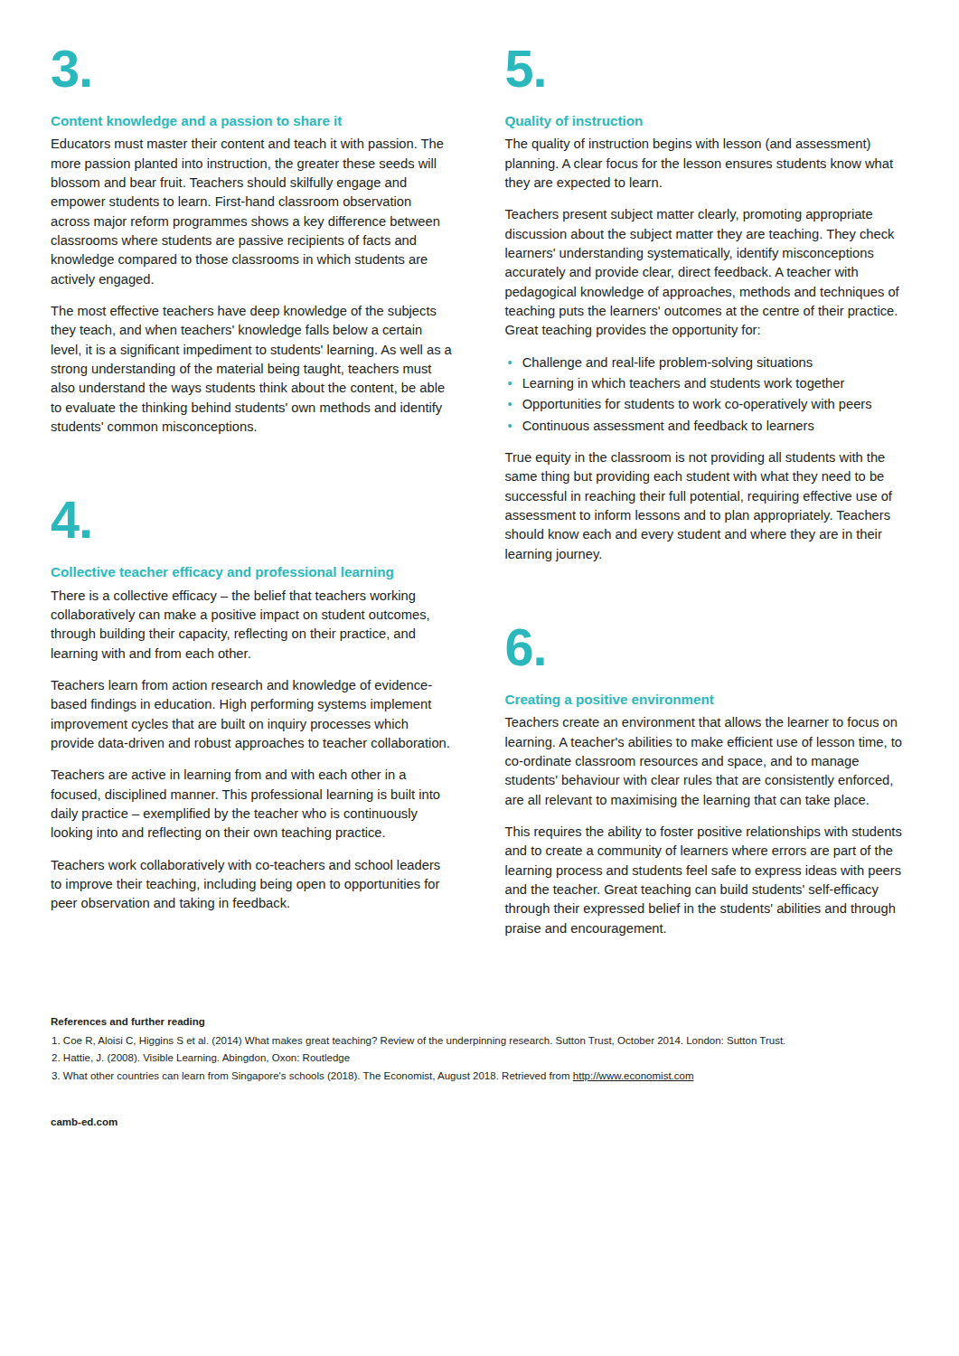3.
Content knowledge and a passion to share it
Educators must master their content and teach it with passion. The more passion planted into instruction, the greater these seeds will blossom and bear fruit. Teachers should skilfully engage and empower students to learn. First-hand classroom observation across major reform programmes shows a key difference between classrooms where students are passive recipients of facts and knowledge compared to those classrooms in which students are actively engaged.
The most effective teachers have deep knowledge of the subjects they teach, and when teachers' knowledge falls below a certain level, it is a significant impediment to students' learning. As well as a strong understanding of the material being taught, teachers must also understand the ways students think about the content, be able to evaluate the thinking behind students' own methods and identify students' common misconceptions.
4.
Collective teacher efficacy and professional learning
There is a collective efficacy – the belief that teachers working collaboratively can make a positive impact on student outcomes, through building their capacity, reflecting on their practice, and learning with and from each other.
Teachers learn from action research and knowledge of evidence-based findings in education. High performing systems implement improvement cycles that are built on inquiry processes which provide data-driven and robust approaches to teacher collaboration.
Teachers are active in learning from and with each other in a focused, disciplined manner. This professional learning is built into daily practice – exemplified by the teacher who is continuously looking into and reflecting on their own teaching practice.
Teachers work collaboratively with co-teachers and school leaders to improve their teaching, including being open to opportunities for peer observation and taking in feedback.
5.
Quality of instruction
The quality of instruction begins with lesson (and assessment) planning. A clear focus for the lesson ensures students know what they are expected to learn.
Teachers present subject matter clearly, promoting appropriate discussion about the subject matter they are teaching. They check learners' understanding systematically, identify misconceptions accurately and provide clear, direct feedback. A teacher with pedagogical knowledge of approaches, methods and techniques of teaching puts the learners' outcomes at the centre of their practice. Great teaching provides the opportunity for:
Challenge and real-life problem-solving situations
Learning in which teachers and students work together
Opportunities for students to work co-operatively with peers
Continuous assessment and feedback to learners
True equity in the classroom is not providing all students with the same thing but providing each student with what they need to be successful in reaching their full potential, requiring effective use of assessment to inform lessons and to plan appropriately. Teachers should know each and every student and where they are in their learning journey.
6.
Creating a positive environment
Teachers create an environment that allows the learner to focus on learning. A teacher's abilities to make efficient use of lesson time, to co-ordinate classroom resources and space, and to manage students' behaviour with clear rules that are consistently enforced, are all relevant to maximising the learning that can take place.
This requires the ability to foster positive relationships with students and to create a community of learners where errors are part of the learning process and students feel safe to express ideas with peers and the teacher. Great teaching can build students' self-efficacy through their expressed belief in the students' abilities and through praise and encouragement.
References and further reading
Coe R, Aloisi C, Higgins S et al. (2014) What makes great teaching? Review of the underpinning research. Sutton Trust, October 2014. London: Sutton Trust.
Hattie, J. (2008). Visible Learning. Abingdon, Oxon: Routledge
What other countries can learn from Singapore's schools (2018). The Economist, August 2018. Retrieved from http://www.economist.com
camb-ed.com